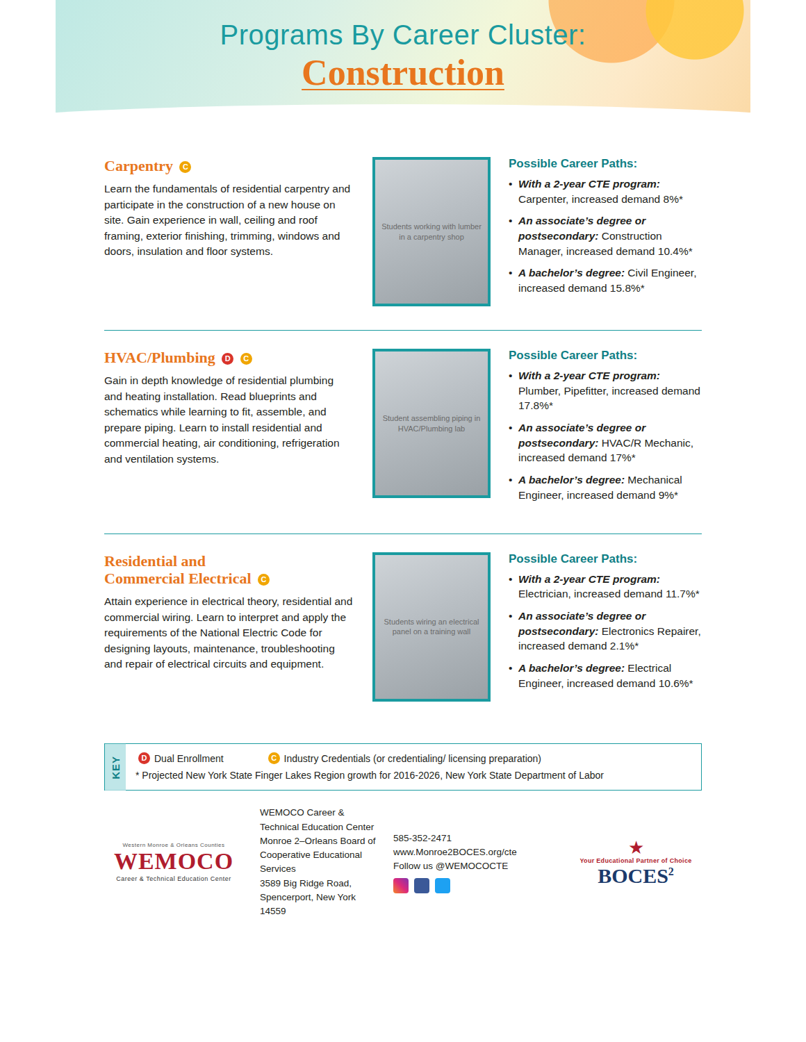Programs By Career Cluster:
Construction
Carpentry C
Learn the fundamentals of residential carpentry and participate in the construction of a new house on site. Gain experience in wall, ceiling and roof framing, exterior finishing, trimming, windows and doors, insulation and floor systems.
Students working with lumber in a carpentry shop
Possible Career Paths:
With a 2-year CTE program: Carpenter, increased demand 8%*
An associate’s degree or postsecondary: Construction Manager, increased demand 10.4%*
A bachelor’s degree: Civil Engineer, increased demand 15.8%*
HVAC/Plumbing D C
Gain in depth knowledge of residential plumbing and heating installation. Read blueprints and schematics while learning to fit, assemble, and prepare piping. Learn to install residential and commercial heating, air conditioning, refrigeration and ventilation systems.
Student assembling piping in HVAC/Plumbing lab
Possible Career Paths:
With a 2-year CTE program: Plumber, Pipefitter, increased demand 17.8%*
An associate’s degree or postsecondary: HVAC/R Mechanic, increased demand 17%*
A bachelor’s degree: Mechanical Engineer, increased demand 9%*
Residential and
Commercial Electrical C
Attain experience in electrical theory, residential and commercial wiring. Learn to interpret and apply the requirements of the National Electric Code for designing layouts, maintenance, troubleshooting and repair of electrical circuits and equipment.
Students wiring an electrical panel on a training wall
Possible Career Paths:
With a 2-year CTE program: Electrician, increased demand 11.7%*
An associate’s degree or postsecondary: Electronics Repairer, increased demand 2.1%*
A bachelor’s degree: Electrical Engineer, increased demand 10.6%*
KEY
D Dual Enrollment C Industry Credentials (or credentialing/ licensing preparation)
* Projected New York State Finger Lakes Region growth for 2016-2026, New York State Department of Labor
Western Monroe & Orleans Counties
WEMOCO
Career & Technical Education Center
WEMOCO Career & Technical Education Center
Monroe 2–Orleans Board of Cooperative Educational Services
3589 Big Ridge Road, Spencerport, New York 14559
585-352-2471
www.Monroe2BOCES.org/cte
Follow us @WEMOCOCTE
★
Your Educational Partner of Choice
BOCES2